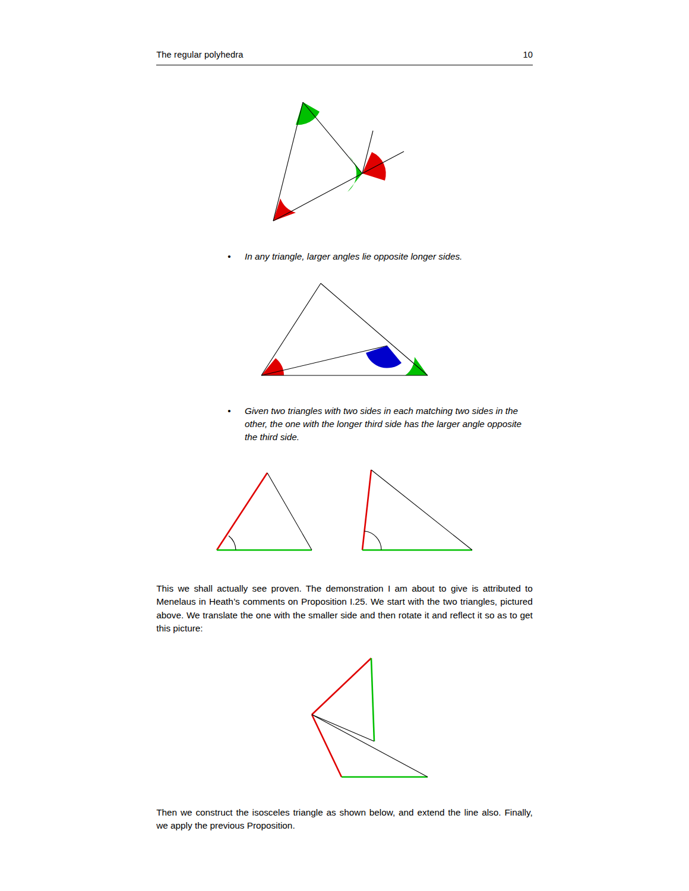The regular polyhedra 10
Triangle with an extended side showing exterior angle
In any triangle, larger angles lie opposite longer sides.
Triangle with a cevian and three shaded angles
Given two triangles with two sides in each matching two sides in the other, the one with the longer third side has the larger angle opposite the third side.
Two triangles with matching pairs of sides
This we shall actually see proven. The demonstration I am about to give is attributed to Menelaus in Heath’s comments on Proposition I.25. We start with the two triangles, pictured above. We translate the one with the smaller side and then rotate it and reflect it so as to get this picture:
Combined figure after translation, rotation and reflection
Then we construct the isosceles triangle as shown below, and extend the line also. Finally, we apply the previous Proposition.